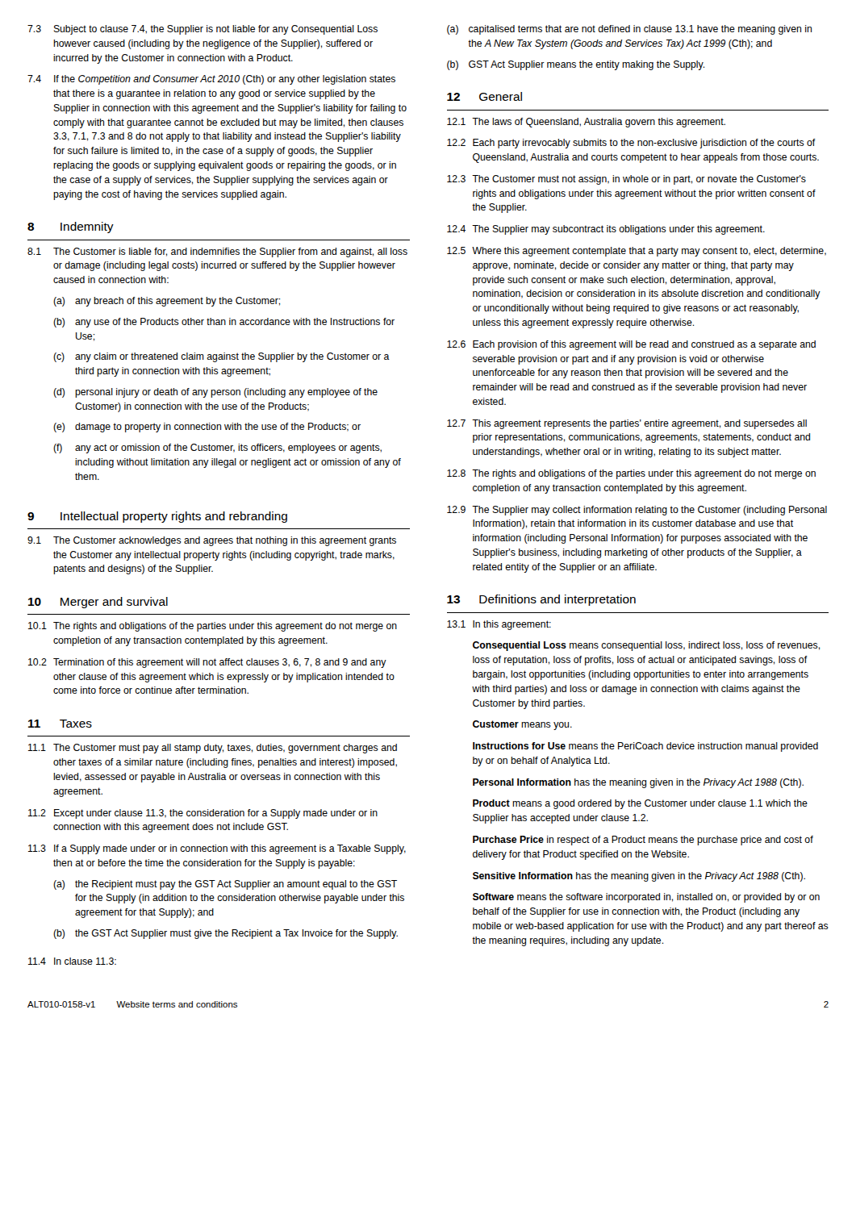7.3
Subject to clause 7.4, the Supplier is not liable for any Consequential Loss however caused (including by the negligence of the Supplier), suffered or incurred by the Customer in connection with a Product.
7.4
If the Competition and Consumer Act 2010 (Cth) or any other legislation states that there is a guarantee in relation to any good or service supplied by the Supplier in connection with this agreement and the Supplier's liability for failing to comply with that guarantee cannot be excluded but may be limited, then clauses 3.3, 7.1, 7.3 and 8 do not apply to that liability and instead the Supplier's liability for such failure is limited to, in the case of a supply of goods, the Supplier replacing the goods or supplying equivalent goods or repairing the goods, or in the case of a supply of services, the Supplier supplying the services again or paying the cost of having the services supplied again.
8 Indemnity
8.1
The Customer is liable for, and indemnifies the Supplier from and against, all loss or damage (including legal costs) incurred or suffered by the Supplier however caused in connection with:
(a)
any breach of this agreement by the Customer;
(b)
any use of the Products other than in accordance with the Instructions for Use;
(c)
any claim or threatened claim against the Supplier by the Customer or a third party in connection with this agreement;
(d)
personal injury or death of any person (including any employee of the Customer) in connection with the use of the Products;
(e)
damage to property in connection with the use of the Products; or
(f)
any act or omission of the Customer, its officers, employees or agents, including without limitation any illegal or negligent act or omission of any of them.
9 Intellectual property rights and rebranding
9.1
The Customer acknowledges and agrees that nothing in this agreement grants the Customer any intellectual property rights (including copyright, trade marks, patents and designs) of the Supplier.
10 Merger and survival
10.1
The rights and obligations of the parties under this agreement do not merge on completion of any transaction contemplated by this agreement.
10.2
Termination of this agreement will not affect clauses 3, 6, 7, 8 and 9 and any other clause of this agreement which is expressly or by implication intended to come into force or continue after termination.
11 Taxes
11.1
The Customer must pay all stamp duty, taxes, duties, government charges and other taxes of a similar nature (including fines, penalties and interest) imposed, levied, assessed or payable in Australia or overseas in connection with this agreement.
11.2
Except under clause 11.3, the consideration for a Supply made under or in connection with this agreement does not include GST.
11.3
If a Supply made under or in connection with this agreement is a Taxable Supply, then at or before the time the consideration for the Supply is payable:
(a)
the Recipient must pay the GST Act Supplier an amount equal to the GST for the Supply (in addition to the consideration otherwise payable under this agreement for that Supply); and
(b)
the GST Act Supplier must give the Recipient a Tax Invoice for the Supply.
11.4
In clause 11.3:
(a)
capitalised terms that are not defined in clause 13.1 have the meaning given in the A New Tax System (Goods and Services Tax) Act 1999 (Cth); and
(b)
GST Act Supplier means the entity making the Supply.
12 General
12.1
The laws of Queensland, Australia govern this agreement.
12.2
Each party irrevocably submits to the non-exclusive jurisdiction of the courts of Queensland, Australia and courts competent to hear appeals from those courts.
12.3
The Customer must not assign, in whole or in part, or novate the Customer's rights and obligations under this agreement without the prior written consent of the Supplier.
12.4
The Supplier may subcontract its obligations under this agreement.
12.5
Where this agreement contemplate that a party may consent to, elect, determine, approve, nominate, decide or consider any matter or thing, that party may provide such consent or make such election, determination, approval, nomination, decision or consideration in its absolute discretion and conditionally or unconditionally without being required to give reasons or act reasonably, unless this agreement expressly require otherwise.
12.6
Each provision of this agreement will be read and construed as a separate and severable provision or part and if any provision is void or otherwise unenforceable for any reason then that provision will be severed and the remainder will be read and construed as if the severable provision had never existed.
12.7
This agreement represents the parties' entire agreement, and supersedes all prior representations, communications, agreements, statements, conduct and understandings, whether oral or in writing, relating to its subject matter.
12.8
The rights and obligations of the parties under this agreement do not merge on completion of any transaction contemplated by this agreement.
12.9
The Supplier may collect information relating to the Customer (including Personal Information), retain that information in its customer database and use that information (including Personal Information) for purposes associated with the Supplier's business, including marketing of other products of the Supplier, a related entity of the Supplier or an affiliate.
13 Definitions and interpretation
13.1
In this agreement:
Consequential Loss means consequential loss, indirect loss, loss of revenues, loss of reputation, loss of profits, loss of actual or anticipated savings, loss of bargain, lost opportunities (including opportunities to enter into arrangements with third parties) and loss or damage in connection with claims against the Customer by third parties.
Customer means you.
Instructions for Use means the PeriCoach device instruction manual provided by or on behalf of Analytica Ltd.
Personal Information has the meaning given in the Privacy Act 1988 (Cth).
Product means a good ordered by the Customer under clause 1.1 which the Supplier has accepted under clause 1.2.
Purchase Price in respect of a Product means the purchase price and cost of delivery for that Product specified on the Website.
Sensitive Information has the meaning given in the Privacy Act 1988 (Cth).
Software means the software incorporated in, installed on, or provided by or on behalf of the Supplier for use in connection with, the Product (including any mobile or web-based application for use with the Product) and any part thereof as the meaning requires, including any update.
ALT010-0158-v1
Website terms and conditions
2